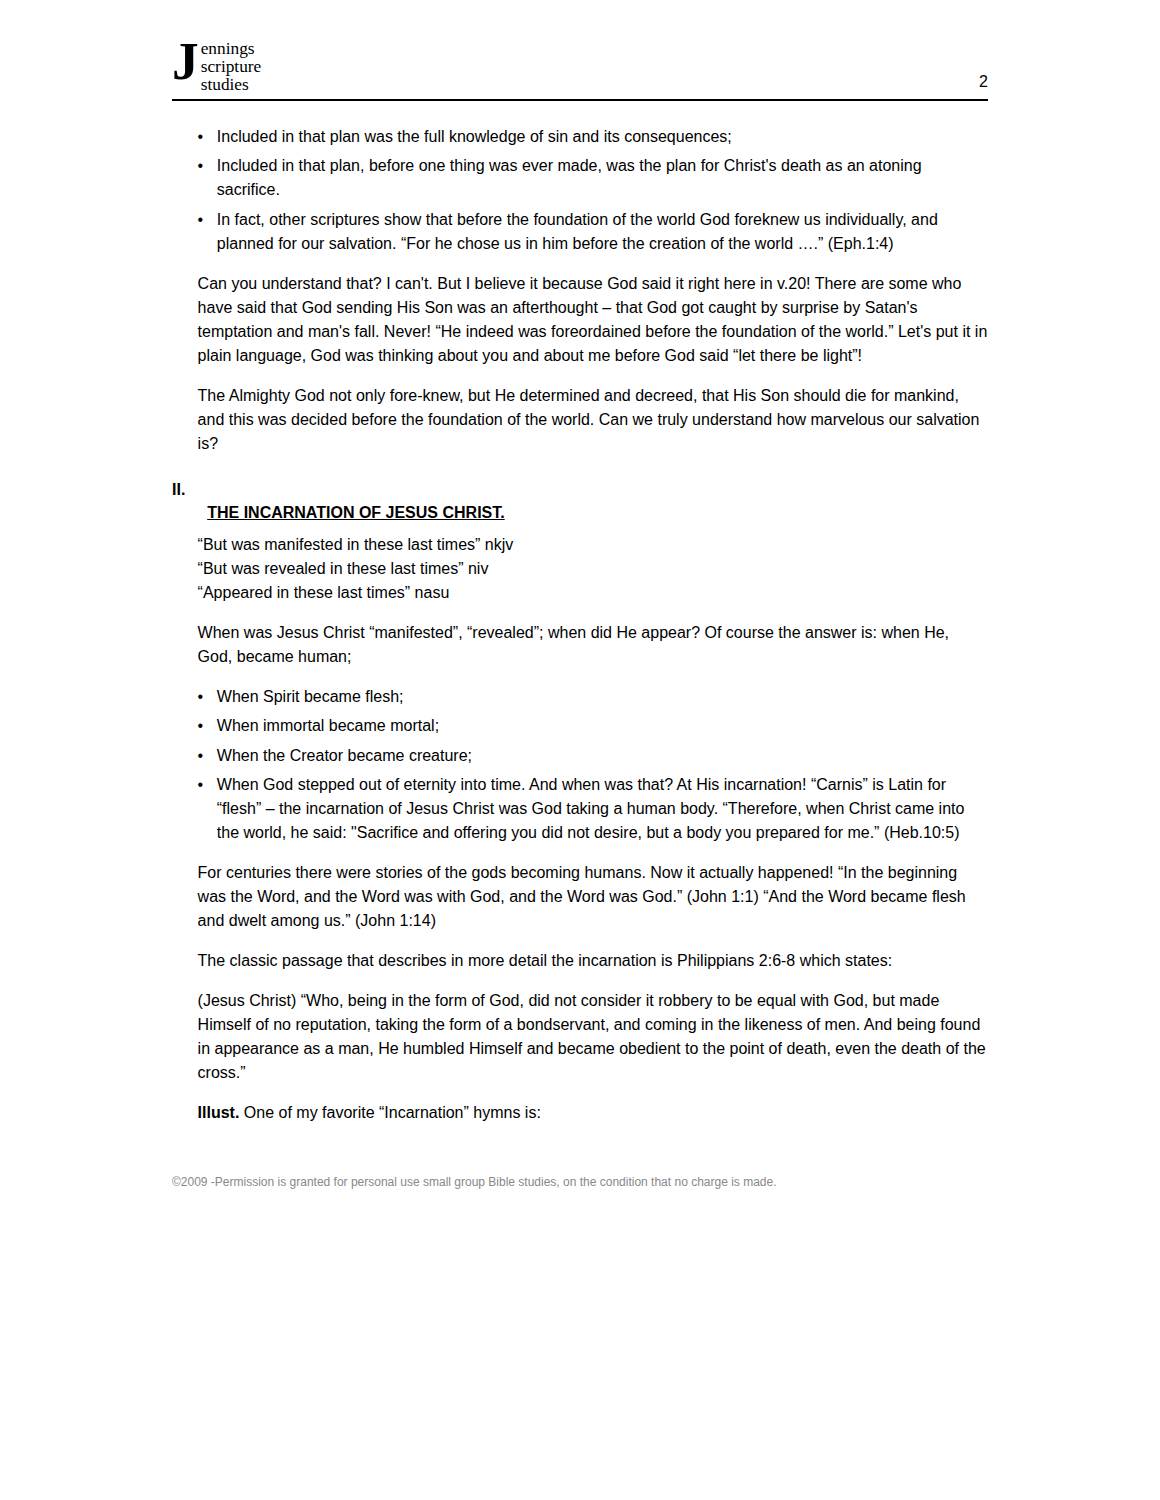J ennings
scripture
studies
2
Included in that plan was the full knowledge of sin and its consequences;
Included in that plan, before one thing was ever made, was the plan for Christ's death as an atoning sacrifice.
In fact, other scriptures show that before the foundation of the world God foreknew us individually, and planned for our salvation. “For he chose us in him before the creation of the world ….” (Eph.1:4)
Can you understand that? I can't. But I believe it because God said it right here in v.20! There are some who have said that God sending His Son was an afterthought – that God got caught by surprise by Satan's temptation and man's fall. Never! “He indeed was foreordained before the foundation of the world.” Let's put it in plain language, God was thinking about you and about me before God said “let there be light”!
The Almighty God not only fore-knew, but He determined and decreed, that His Son should die for mankind, and this was decided before the foundation of the world. Can we truly understand how marvelous our salvation is?
II.
THE INCARNATION OF JESUS CHRIST.
“But was manifested in these last times” nkjv
“But was revealed in these last times” niv
“Appeared in these last times” nasu
When was Jesus Christ “manifested”, “revealed”; when did He appear? Of course the answer is: when He, God, became human;
When Spirit became flesh;
When immortal became mortal;
When the Creator became creature;
When God stepped out of eternity into time. And when was that? At His incarnation! “Carnis” is Latin for “flesh” – the incarnation of Jesus Christ was God taking a human body. “Therefore, when Christ came into the world, he said: "Sacrifice and offering you did not desire, but a body you prepared for me.” (Heb.10:5)
For centuries there were stories of the gods becoming humans. Now it actually happened! “In the beginning was the Word, and the Word was with God, and the Word was God.” (John 1:1) “And the Word became flesh and dwelt among us.” (John 1:14)
The classic passage that describes in more detail the incarnation is Philippians 2:6-8 which states:
(Jesus Christ) “Who, being in the form of God, did not consider it robbery to be equal with God, but made Himself of no reputation, taking the form of a bondservant, and coming in the likeness of men. And being found in appearance as a man, He humbled Himself and became obedient to the point of death, even the death of the cross.”
Illust. One of my favorite “Incarnation” hymns is:
©2009 -Permission is granted for personal use small group Bible studies, on the condition that no charge is made.